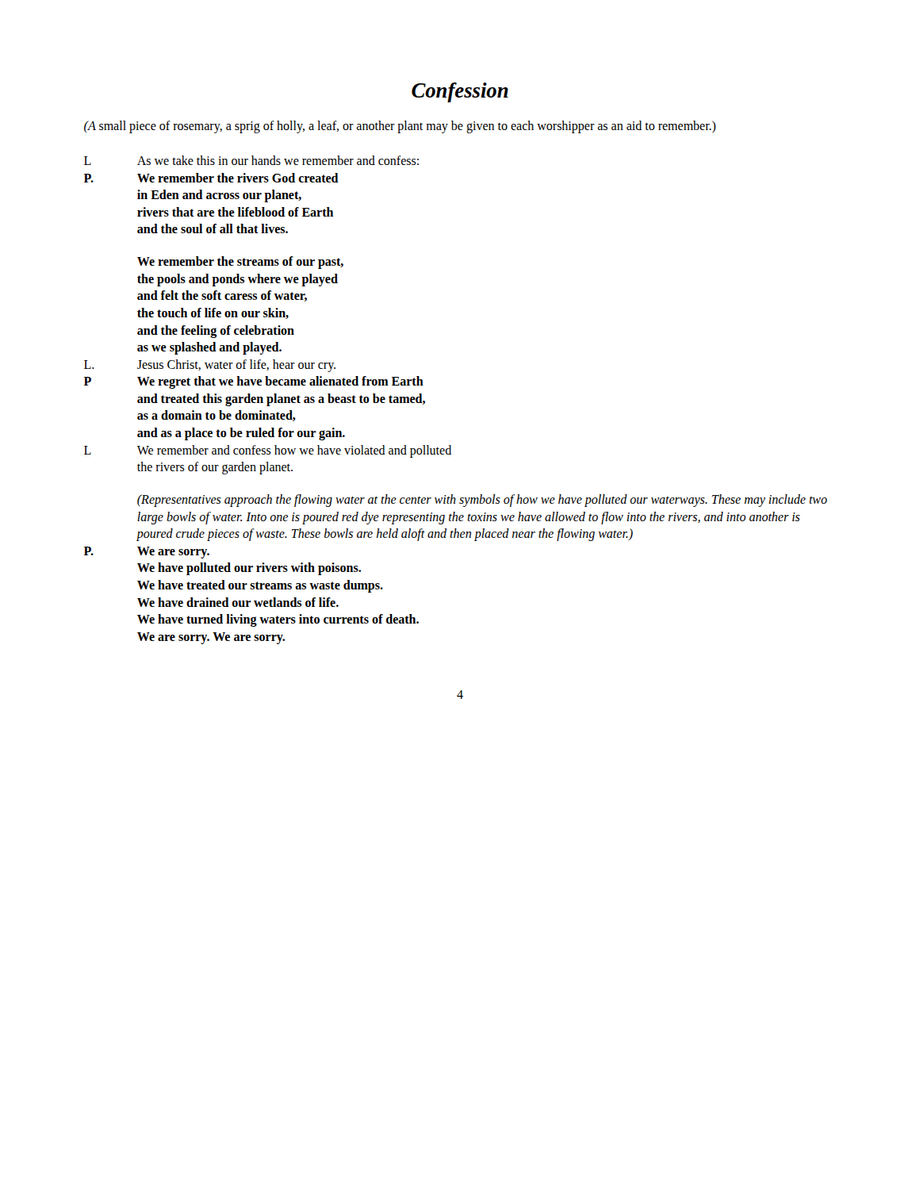Confession
(A small piece of rosemary, a sprig of holly, a leaf, or another plant may be given to each worshipper as an aid to remember.)
| L | As we take this in our hands we remember and confess: |
| P. | We remember the rivers God created in Eden and across our planet, rivers that are the lifeblood of Earth and the soul of all that lives. We remember the streams of our past, the pools and ponds where we played and felt the soft caress of water, the touch of life on our skin, and the feeling of celebration as we splashed and played. |
| L. | Jesus Christ, water of life, hear our cry. |
| P | We regret that we have became alienated from Earth and treated this garden planet as a beast to be tamed, as a domain to be dominated, and as a place to be ruled for our gain. |
| L | We remember and confess how we have violated and polluted the rivers of our garden planet. (Representatives approach the flowing water at the center with symbols of how we have polluted our waterways. These may include two large bowls of water. Into one is poured red dye representing the toxins we have allowed to flow into the rivers, and into another is poured crude pieces of waste. These bowls are held aloft and then placed near the flowing water.) |
| P. | We are sorry. We have polluted our rivers with poisons. We have treated our streams as waste dumps. We have drained our wetlands of life. We have turned living waters into currents of death. We are sorry. We are sorry. |
4